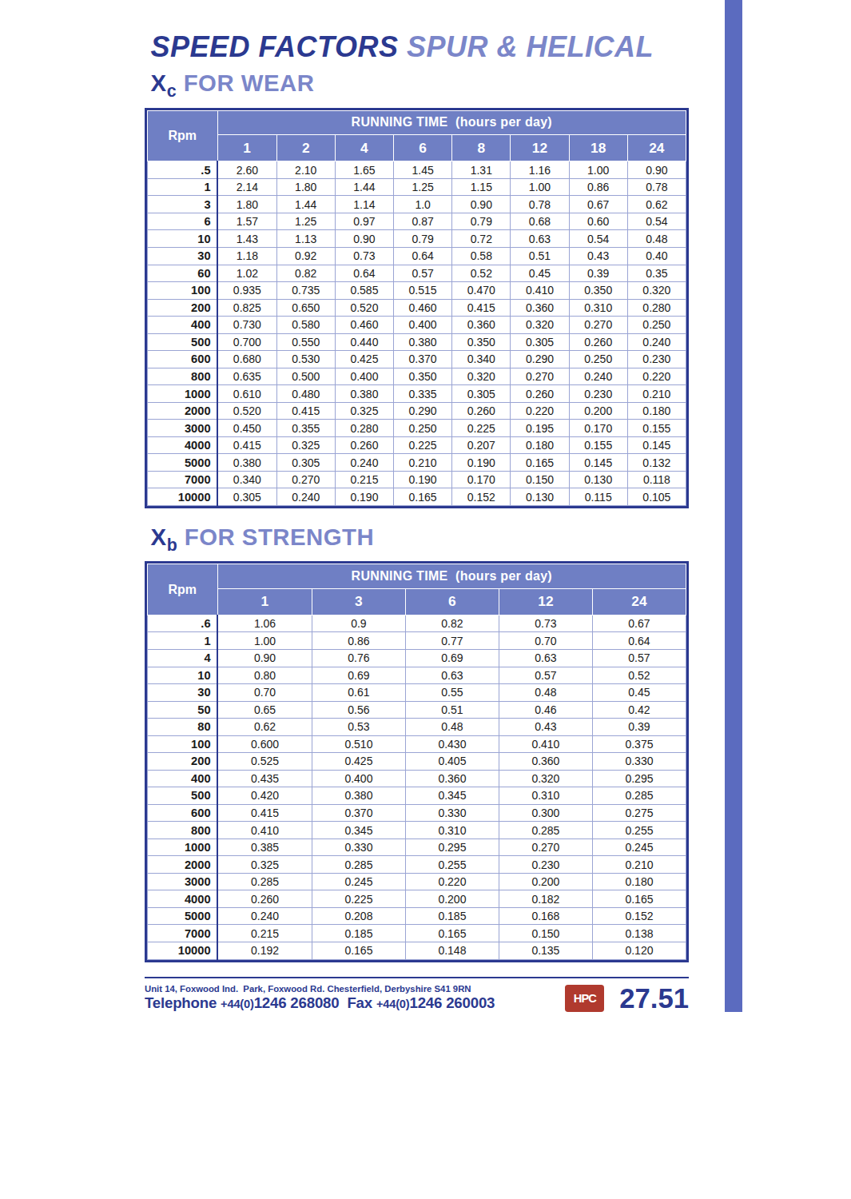SPEED FACTORS SPUR & HELICAL
Xc FOR WEAR
| Rpm | RUNNING TIME (hours per day) |
| --- | --- |
| 1 | 2 | 4 | 6 | 8 | 12 | 18 | 24 |
| .5 | 2.60 | 2.10 | 1.65 | 1.45 | 1.31 | 1.16 | 1.00 | 0.90 |
| 1 | 2.14 | 1.80 | 1.44 | 1.25 | 1.15 | 1.00 | 0.86 | 0.78 |
| 3 | 1.80 | 1.44 | 1.14 | 1.0 | 0.90 | 0.78 | 0.67 | 0.62 |
| 6 | 1.57 | 1.25 | 0.97 | 0.87 | 0.79 | 0.68 | 0.60 | 0.54 |
| 10 | 1.43 | 1.13 | 0.90 | 0.79 | 0.72 | 0.63 | 0.54 | 0.48 |
| 30 | 1.18 | 0.92 | 0.73 | 0.64 | 0.58 | 0.51 | 0.43 | 0.40 |
| 60 | 1.02 | 0.82 | 0.64 | 0.57 | 0.52 | 0.45 | 0.39 | 0.35 |
| 100 | 0.935 | 0.735 | 0.585 | 0.515 | 0.470 | 0.410 | 0.350 | 0.320 |
| 200 | 0.825 | 0.650 | 0.520 | 0.460 | 0.415 | 0.360 | 0.310 | 0.280 |
| 400 | 0.730 | 0.580 | 0.460 | 0.400 | 0.360 | 0.320 | 0.270 | 0.250 |
| 500 | 0.700 | 0.550 | 0.440 | 0.380 | 0.350 | 0.305 | 0.260 | 0.240 |
| 600 | 0.680 | 0.530 | 0.425 | 0.370 | 0.340 | 0.290 | 0.250 | 0.230 |
| 800 | 0.635 | 0.500 | 0.400 | 0.350 | 0.320 | 0.270 | 0.240 | 0.220 |
| 1000 | 0.610 | 0.480 | 0.380 | 0.335 | 0.305 | 0.260 | 0.230 | 0.210 |
| 2000 | 0.520 | 0.415 | 0.325 | 0.290 | 0.260 | 0.220 | 0.200 | 0.180 |
| 3000 | 0.450 | 0.355 | 0.280 | 0.250 | 0.225 | 0.195 | 0.170 | 0.155 |
| 4000 | 0.415 | 0.325 | 0.260 | 0.225 | 0.207 | 0.180 | 0.155 | 0.145 |
| 5000 | 0.380 | 0.305 | 0.240 | 0.210 | 0.190 | 0.165 | 0.145 | 0.132 |
| 7000 | 0.340 | 0.270 | 0.215 | 0.190 | 0.170 | 0.150 | 0.130 | 0.118 |
| 10000 | 0.305 | 0.240 | 0.190 | 0.165 | 0.152 | 0.130 | 0.115 | 0.105 |
Xb FOR STRENGTH
| Rpm | RUNNING TIME (hours per day) |
| --- | --- |
| 1 | 3 | 6 | 12 | 24 |
| .6 | 1.06 | 0.9 | 0.82 | 0.73 | 0.67 |
| 1 | 1.00 | 0.86 | 0.77 | 0.70 | 0.64 |
| 4 | 0.90 | 0.76 | 0.69 | 0.63 | 0.57 |
| 10 | 0.80 | 0.69 | 0.63 | 0.57 | 0.52 |
| 30 | 0.70 | 0.61 | 0.55 | 0.48 | 0.45 |
| 50 | 0.65 | 0.56 | 0.51 | 0.46 | 0.42 |
| 80 | 0.62 | 0.53 | 0.48 | 0.43 | 0.39 |
| 100 | 0.600 | 0.510 | 0.430 | 0.410 | 0.375 |
| 200 | 0.525 | 0.425 | 0.405 | 0.360 | 0.330 |
| 400 | 0.435 | 0.400 | 0.360 | 0.320 | 0.295 |
| 500 | 0.420 | 0.380 | 0.345 | 0.310 | 0.285 |
| 600 | 0.415 | 0.370 | 0.330 | 0.300 | 0.275 |
| 800 | 0.410 | 0.345 | 0.310 | 0.285 | 0.255 |
| 1000 | 0.385 | 0.330 | 0.295 | 0.270 | 0.245 |
| 2000 | 0.325 | 0.285 | 0.255 | 0.230 | 0.210 |
| 3000 | 0.285 | 0.245 | 0.220 | 0.200 | 0.180 |
| 4000 | 0.260 | 0.225 | 0.200 | 0.182 | 0.165 |
| 5000 | 0.240 | 0.208 | 0.185 | 0.168 | 0.152 |
| 7000 | 0.215 | 0.185 | 0.165 | 0.150 | 0.138 |
| 10000 | 0.192 | 0.165 | 0.148 | 0.135 | 0.120 |
Unit 14, Foxwood Ind. Park, Foxwood Rd. Chesterfield, Derbyshire S41 9RN
Telephone +44(0) 1246 268080 Fax +44(0) 1246 260003
HPC 27.51